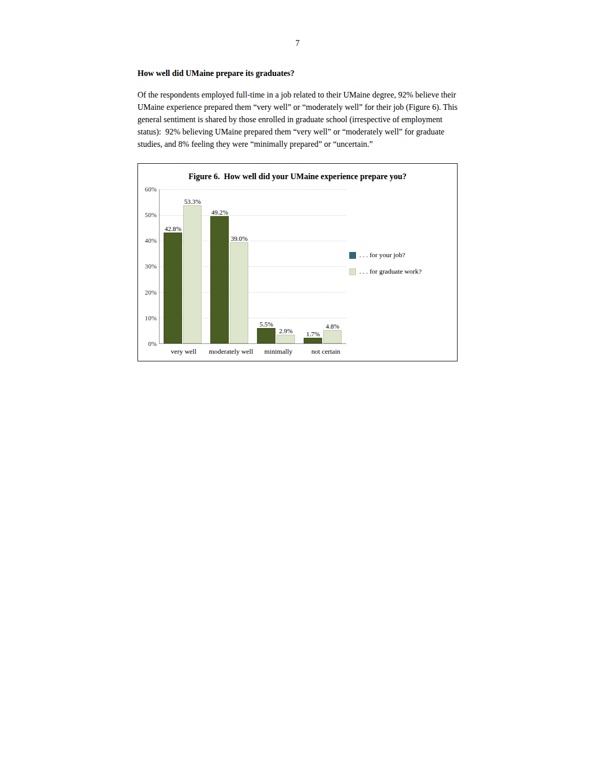7
How well did UMaine prepare its graduates?
Of the respondents employed full-time in a job related to their UMaine degree, 92% believe their UMaine experience prepared them “very well” or “moderately well” for their job (Figure 6). This general sentiment is shared by those enrolled in graduate school (irrespective of employment status): 92% believing UMaine prepared them “very well” or “moderately well” for graduate studies, and 8% feeling they were “minimally prepared” or “uncertain.”
Figure 6. How well did your UMaine experience prepare you?
60% 50% 40% 30% 20% 10% 0%
42.8%
53.3%
49.2%
39.0%
5.5%
2.9%
1.7%
4.8%
. . . for your job?
. . . for graduate work?
very well moderately well minimally not certain